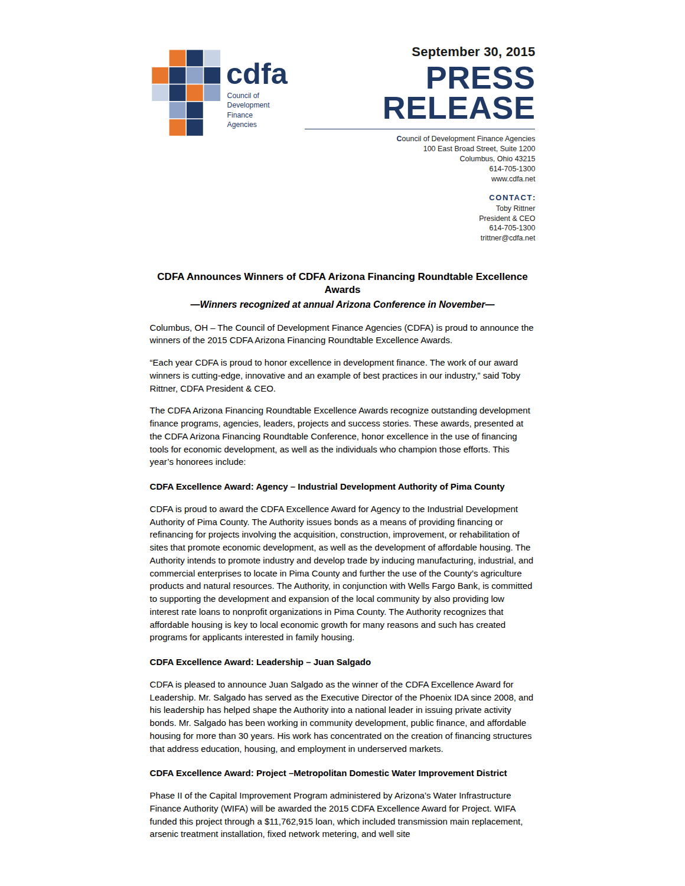cdfa Council of Development Finance Agencies
September 30, 2015
PRESS RELEASE
Council of Development Finance Agencies
100 East Broad Street, Suite 1200
Columbus, Ohio 43215
614-705-1300
www.cdfa.net
CONTACT:
Toby Rittner
President & CEO
614-705-1300
trittner@cdfa.net
CDFA Announces Winners of CDFA Arizona Financing Roundtable Excellence Awards
—Winners recognized at annual Arizona Conference in November—
Columbus, OH – The Council of Development Finance Agencies (CDFA) is proud to announce the winners of the 2015 CDFA Arizona Financing Roundtable Excellence Awards.
“Each year CDFA is proud to honor excellence in development finance. The work of our award winners is cutting-edge, innovative and an example of best practices in our industry,” said Toby Rittner, CDFA President & CEO.
The CDFA Arizona Financing Roundtable Excellence Awards recognize outstanding development finance programs, agencies, leaders, projects and success stories. These awards, presented at the CDFA Arizona Financing Roundtable Conference, honor excellence in the use of financing tools for economic development, as well as the individuals who champion those efforts. This year’s honorees include:
CDFA Excellence Award: Agency – Industrial Development Authority of Pima County
CDFA is proud to award the CDFA Excellence Award for Agency to the Industrial Development Authority of Pima County. The Authority issues bonds as a means of providing financing or refinancing for projects involving the acquisition, construction, improvement, or rehabilitation of sites that promote economic development, as well as the development of affordable housing. The Authority intends to promote industry and develop trade by inducing manufacturing, industrial, and commercial enterprises to locate in Pima County and further the use of the County’s agriculture products and natural resources. The Authority, in conjunction with Wells Fargo Bank, is committed to supporting the development and expansion of the local community by also providing low interest rate loans to nonprofit organizations in Pima County. The Authority recognizes that affordable housing is key to local economic growth for many reasons and such has created programs for applicants interested in family housing.
CDFA Excellence Award: Leadership – Juan Salgado
CDFA is pleased to announce Juan Salgado as the winner of the CDFA Excellence Award for Leadership. Mr. Salgado has served as the Executive Director of the Phoenix IDA since 2008, and his leadership has helped shape the Authority into a national leader in issuing private activity bonds. Mr. Salgado has been working in community development, public finance, and affordable housing for more than 30 years. His work has concentrated on the creation of financing structures that address education, housing, and employment in underserved markets.
CDFA Excellence Award: Project –Metropolitan Domestic Water Improvement District
Phase II of the Capital Improvement Program administered by Arizona’s Water Infrastructure Finance Authority (WIFA) will be awarded the 2015 CDFA Excellence Award for Project. WIFA funded this project through a $11,762,915 loan, which included transmission main replacement, arsenic treatment installation, fixed network metering, and well site